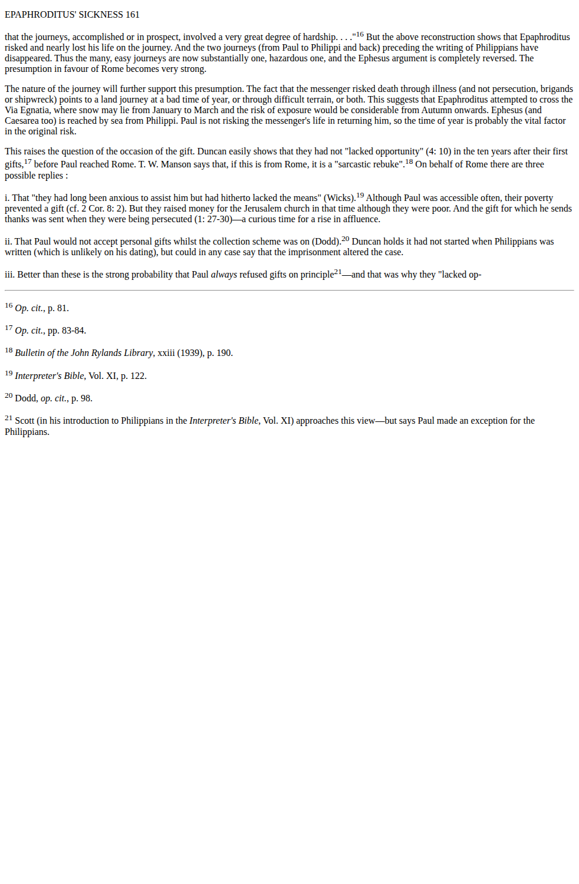EPAPHRODITUS' SICKNESS 161
that the journeys, accomplished or in prospect, involved a very great degree of hardship. . . ."16 But the above reconstruction shows that Epaphroditus risked and nearly lost his life on the journey. And the two journeys (from Paul to Philippi and back) preceding the writing of Philippians have disappeared. Thus the many, easy journeys are now substantially one, hazardous one, and the Ephesus argument is completely reversed. The presumption in favour of Rome becomes very strong.
The nature of the journey will further support this presumption. The fact that the messenger risked death through illness (and not persecution, brigands or shipwreck) points to a land journey at a bad time of year, or through difficult terrain, or both. This suggests that Epaphroditus attempted to cross the Via Egnatia, where snow may lie from January to March and the risk of exposure would be considerable from Autumn onwards. Ephesus (and Caesarea too) is reached by sea from Philippi. Paul is not risking the messenger's life in returning him, so the time of year is probably the vital factor in the original risk.
This raises the question of the occasion of the gift. Duncan easily shows that they had not "lacked opportunity" (4: 10) in the ten years after their first gifts,17 before Paul reached Rome. T. W. Manson says that, if this is from Rome, it is a "sarcastic rebuke".18 On behalf of Rome there are three possible replies :
i. That "they had long been anxious to assist him but had hitherto lacked the means" (Wicks).19 Although Paul was accessible often, their poverty prevented a gift (cf. 2 Cor. 8: 2). But they raised money for the Jerusalem church in that time although they were poor. And the gift for which he sends thanks was sent when they were being persecuted (1: 27-30)—a curious time for a rise in affluence.
ii. That Paul would not accept personal gifts whilst the collection scheme was on (Dodd).20 Duncan holds it had not started when Philippians was written (which is unlikely on his dating), but could in any case say that the imprisonment altered the case.
iii. Better than these is the strong probability that Paul always refused gifts on principle21—and that was why they "lacked op-
16 Op. cit., p. 81.
17 Op. cit., pp. 83-84.
18 Bulletin of the John Rylands Library, xxiii (1939), p. 190.
19 Interpreter's Bible, Vol. XI, p. 122.
20 Dodd, op. cit., p. 98.
21 Scott (in his introduction to Philippians in the Interpreter's Bible, Vol. XI) approaches this view—but says Paul made an exception for the Philippians.